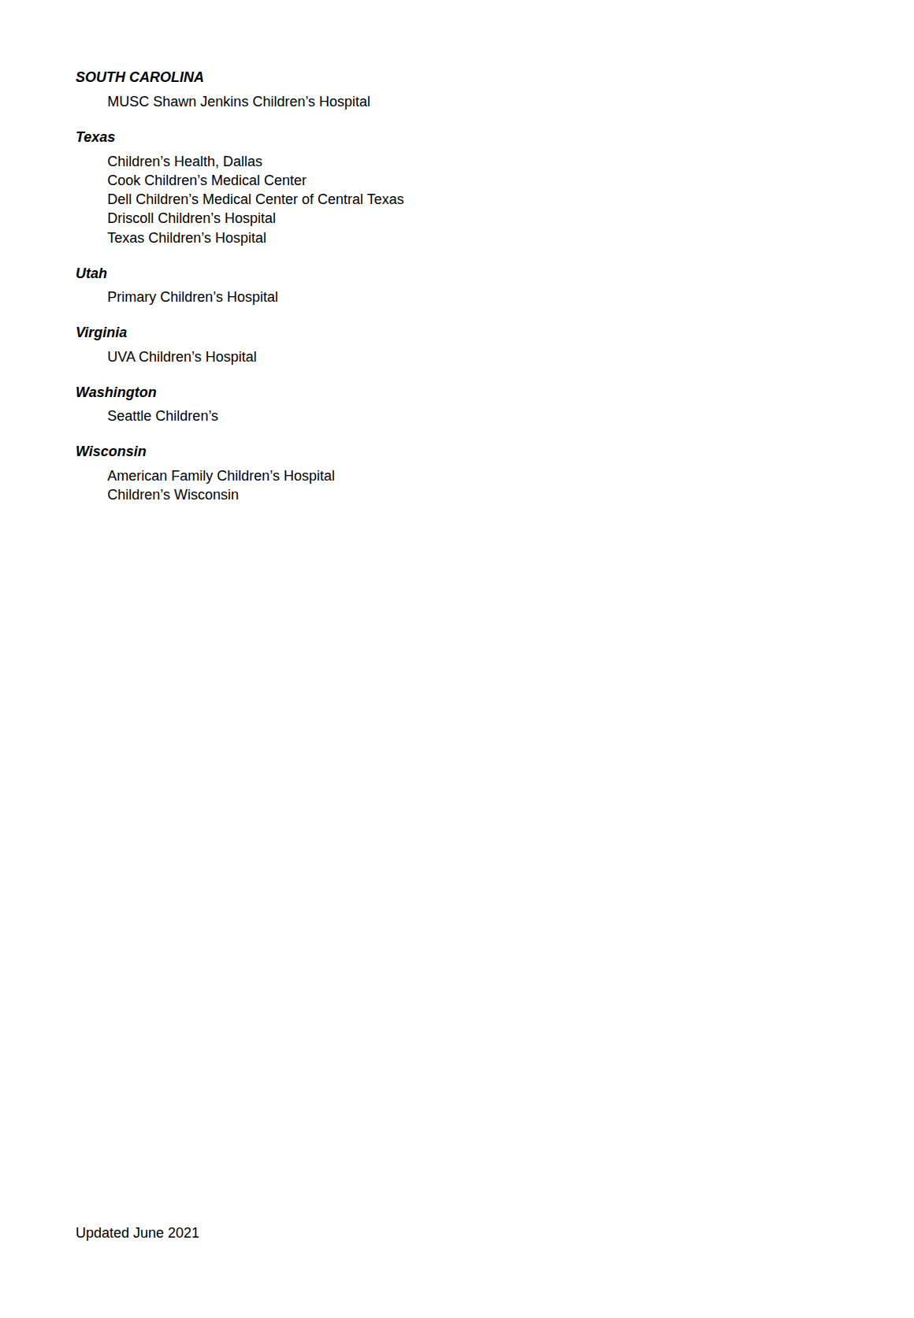SOUTH CAROLINA
MUSC Shawn Jenkins Children’s Hospital
Texas
Children’s Health, Dallas
Cook Children’s Medical Center
Dell Children’s Medical Center of Central Texas
Driscoll Children’s Hospital
Texas Children’s Hospital
Utah
Primary Children’s Hospital
Virginia
UVA Children’s Hospital
Washington
Seattle Children’s
Wisconsin
American Family Children’s Hospital
Children’s Wisconsin
Updated June 2021